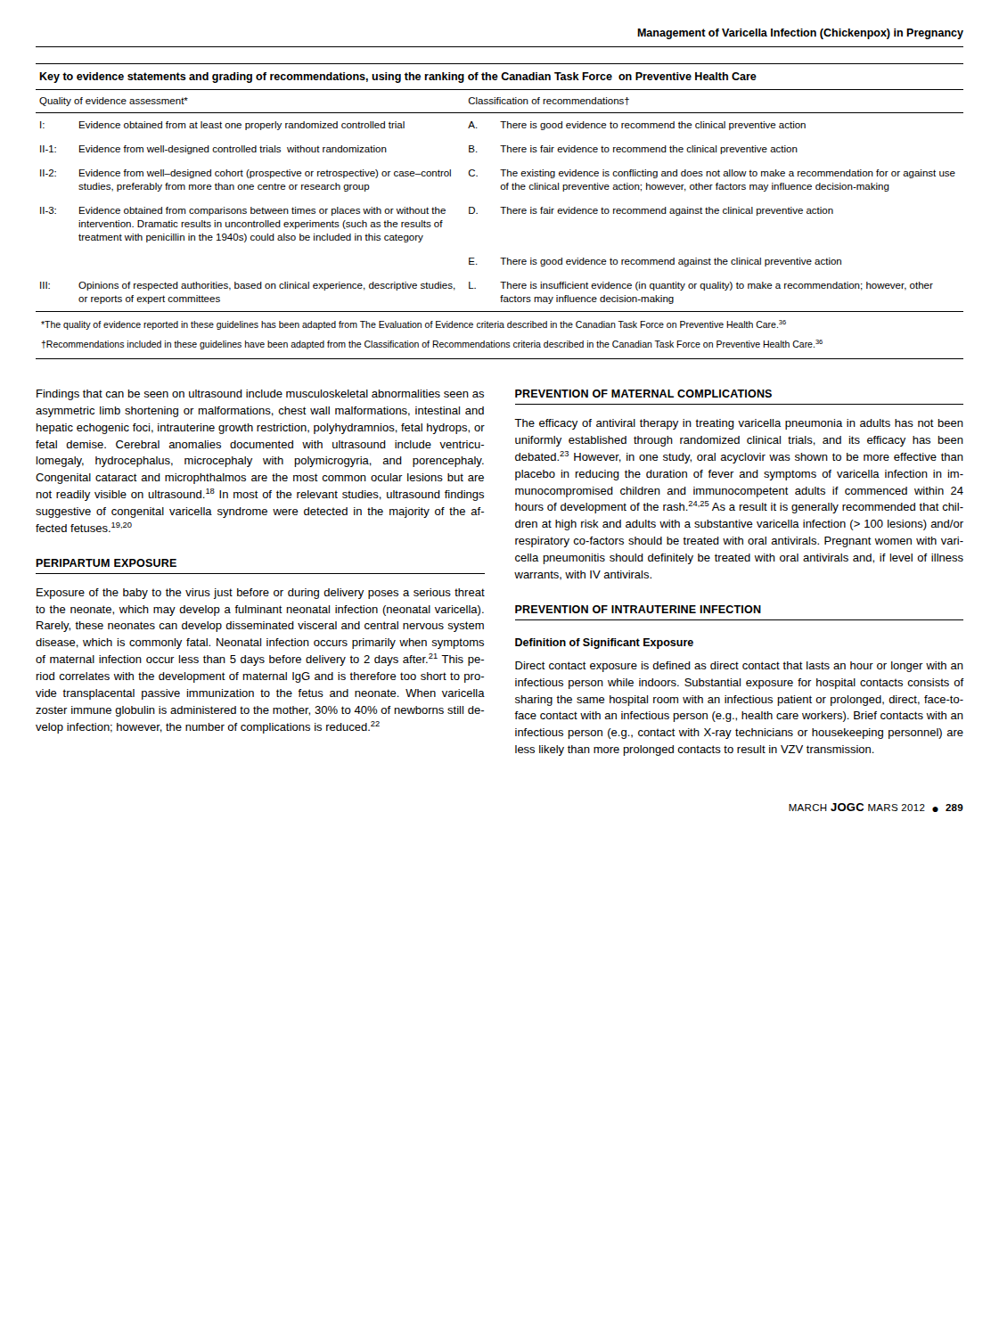Management of Varicella Infection (Chickenpox) in Pregnancy
Key to evidence statements and grading of recommendations, using the ranking of the Canadian Task Force on Preventive Health Care
| Quality of evidence assessment* | Classification of recommendations† |
| --- | --- |
| I: | Evidence obtained from at least one properly randomized controlled trial | A. | There is good evidence to recommend the clinical preventive action |
| II-1: | Evidence from well-designed controlled trials without randomization | B. | There is fair evidence to recommend the clinical preventive action |
| II-2: | Evidence from well–designed cohort (prospective or retrospective) or case–control studies, preferably from more than one centre or research group | C. | The existing evidence is conflicting and does not allow to make a recommendation for or against use of the clinical preventive action; however, other factors may influence decision-making |
| II-3: | Evidence obtained from comparisons between times or places with or without the intervention. Dramatic results in uncontrolled experiments (such as the results of treatment with penicillin in the 1940s) could also be included in this category | D. | There is fair evidence to recommend against the clinical preventive action |
| | | E. | There is good evidence to recommend against the clinical preventive action |
| III: | Opinions of respected authorities, based on clinical experience, descriptive studies, or reports of expert committees | L. | There is insufficient evidence (in quantity or quality) to make a recommendation; however, other factors may influence decision-making |
*The quality of evidence reported in these guidelines has been adapted from The Evaluation of Evidence criteria described in the Canadian Task Force on Preventive Health Care.36
†Recommendations included in these guidelines have been adapted from the Classification of Recommendations criteria described in the Canadian Task Force on Preventive Health Care.36
Findings that can be seen on ultrasound include musculoskeletal abnormalities seen as asymmetric limb shortening or malformations, chest wall malformations, intestinal and hepatic echogenic foci, intrauterine growth restriction, polyhydramnios, fetal hydrops, or fetal demise. Cerebral anomalies documented with ultrasound include ventriculomegaly, hydrocephalus, microcephaly with polymicrogyria, and porencephaly. Congenital cataract and microphthalmos are the most common ocular lesions but are not readily visible on ultrasound.18 In most of the relevant studies, ultrasound findings suggestive of congenital varicella syndrome were detected in the majority of the affected fetuses.19,20
Peripartum Exposure
Exposure of the baby to the virus just before or during delivery poses a serious threat to the neonate, which may develop a fulminant neonatal infection (neonatal varicella). Rarely, these neonates can develop disseminated visceral and central nervous system disease, which is commonly fatal. Neonatal infection occurs primarily when symptoms of maternal infection occur less than 5 days before delivery to 2 days after.21 This period correlates with the development of maternal IgG and is therefore too short to provide transplacental passive immunization to the fetus and neonate. When varicella zoster immune globulin is administered to the mother, 30% to 40% of newborns still develop infection; however, the number of complications is reduced.22
Prevention of Maternal Complications
The efficacy of antiviral therapy in treating varicella pneumonia in adults has not been uniformly established through randomized clinical trials, and its efficacy has been debated.23 However, in one study, oral acyclovir was shown to be more effective than placebo in reducing the duration of fever and symptoms of varicella infection in immunocompromised children and immunocompetent adults if commenced within 24 hours of development of the rash.24,25 As a result it is generally recommended that children at high risk and adults with a substantive varicella infection (> 100 lesions) and/or respiratory co-factors should be treated with oral antivirals. Pregnant women with varicella pneumonitis should definitely be treated with oral antivirals and, if level of illness warrants, with IV antivirals.
Prevention of Intrauterine Infection
Definition of Significant Exposure
Direct contact exposure is defined as direct contact that lasts an hour or longer with an infectious person while indoors. Substantial exposure for hospital contacts consists of sharing the same hospital room with an infectious patient or prolonged, direct, face-to-face contact with an infectious person (e.g., health care workers). Brief contacts with an infectious person (e.g., contact with X-ray technicians or housekeeping personnel) are less likely than more prolonged contacts to result in VZV transmission.
MARCH JOGC MARS 2012 ● 289